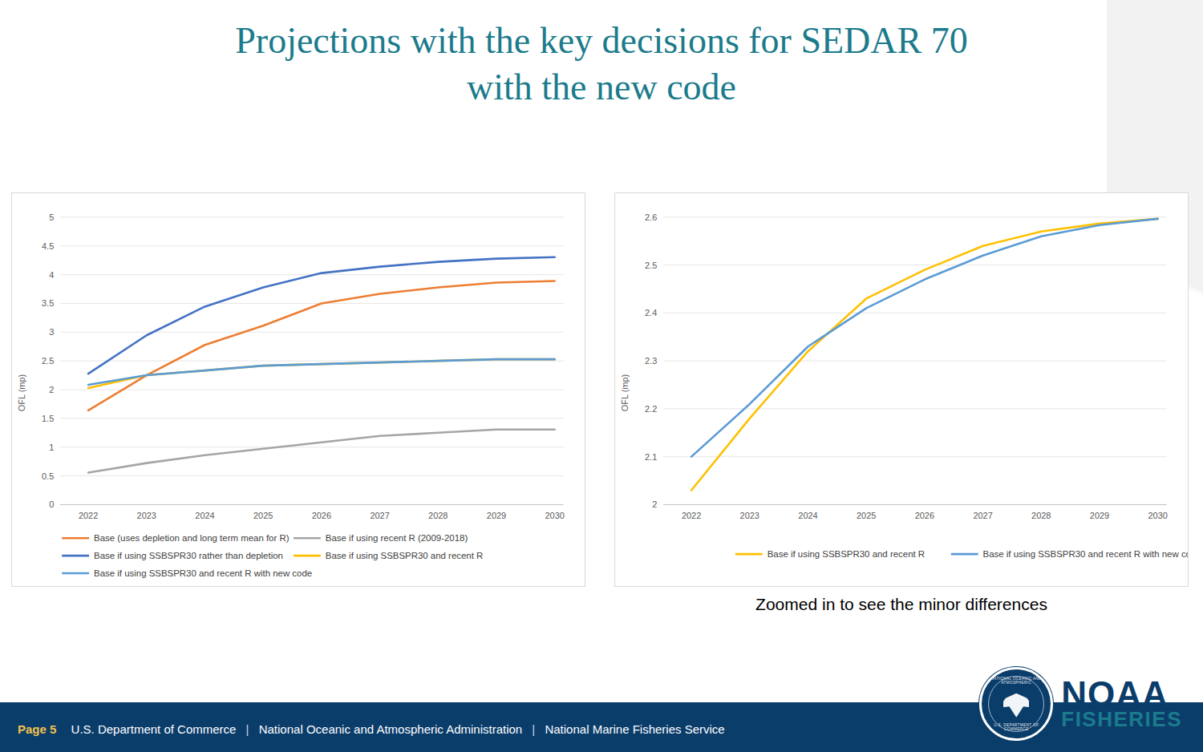Projections with the key decisions for SEDAR 70
with the new code
OFL (mp) 5 4.5 4 3.5 3 2.5 2 1.5 1 0.5 0 2022 2023 2024 2025 2026 2027 2028 2029 2030 Base (uses depletion and long term mean for R) Base if using recent R (2009-2018) Base if using SSBSPR30 rather than depletion Base if using SSBSPR30 and recent R Base if using SSBSPR30 and recent R with new code
OFL (mp) 2.6 2.5 2.4 2.3 2.2 2.1 2 2022 2023 2024 2025 2026 2027 2028 2029 2030 Base if using SSBSPR30 and recent R Base if using SSBSPR30 and recent R with new code
Zoomed in to see the minor differences
Page 5 U.S. Department of Commerce | National Oceanic and Atmospheric Administration | National Marine Fisheries Service
NATIONAL OCEANIC AND ATMOSPHERIC
U.S. DEPARTMENT OF COMMERCE
NOAA FISHERIES